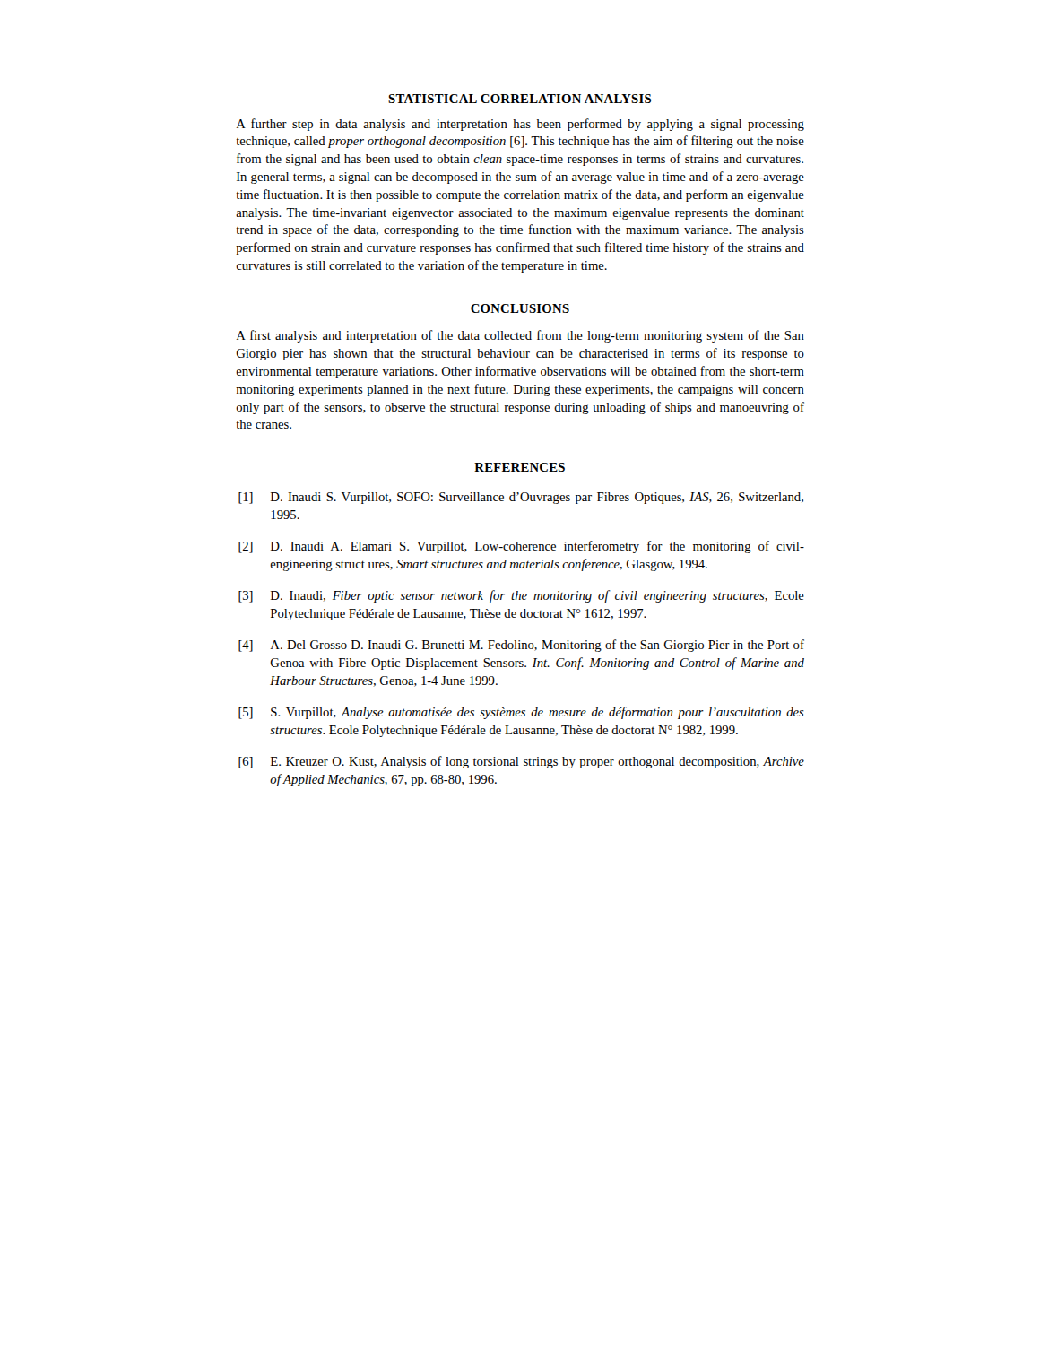Statistical Correlation Analysis
A further step in data analysis and interpretation has been performed by applying a signal processing technique, called proper orthogonal decomposition [6]. This technique has the aim of filtering out the noise from the signal and has been used to obtain clean space-time responses in terms of strains and curvatures. In general terms, a signal can be decomposed in the sum of an average value in time and of a zero-average time fluctuation. It is then possible to compute the correlation matrix of the data, and perform an eigenvalue analysis. The time-invariant eigenvector associated to the maximum eigenvalue represents the dominant trend in space of the data, corresponding to the time function with the maximum variance. The analysis performed on strain and curvature responses has confirmed that such filtered time history of the strains and curvatures is still correlated to the variation of the temperature in time.
Conclusions
A first analysis and interpretation of the data collected from the long-term monitoring system of the San Giorgio pier has shown that the structural behaviour can be characterised in terms of its response to environmental temperature variations. Other informative observations will be obtained from the short-term monitoring experiments planned in the next future. During these experiments, the campaigns will concern only part of the sensors, to observe the structural response during unloading of ships and manoeuvring of the cranes.
References
[1]
D. Inaudi S. Vurpillot, SOFO: Surveillance d’Ouvrages par Fibres Optiques, IAS, 26, Switzerland, 1995.
[2]
D. Inaudi A. Elamari S. Vurpillot, Low-coherence interferometry for the monitoring of civil-engineering struct ures, Smart structures and materials conference, Glasgow, 1994.
[3]
D. Inaudi, Fiber optic sensor network for the monitoring of civil engineering structures, Ecole Polytechnique Fédérale de Lausanne, Thèse de doctorat N° 1612, 1997.
[4]
A. Del Grosso D. Inaudi G. Brunetti M. Fedolino, Monitoring of the San Giorgio Pier in the Port of Genoa with Fibre Optic Displacement Sensors. Int. Conf. Monitoring and Control of Marine and Harbour Structures, Genoa, 1-4 June 1999.
[5]
S. Vurpillot, Analyse automatisée des systèmes de mesure de déformation pour l’auscultation des structures. Ecole Polytechnique Fédérale de Lausanne, Thèse de doctorat N° 1982, 1999.
[6]
E. Kreuzer O. Kust, Analysis of long torsional strings by proper orthogonal decomposition, Archive of Applied Mechanics, 67, pp. 68-80, 1996.